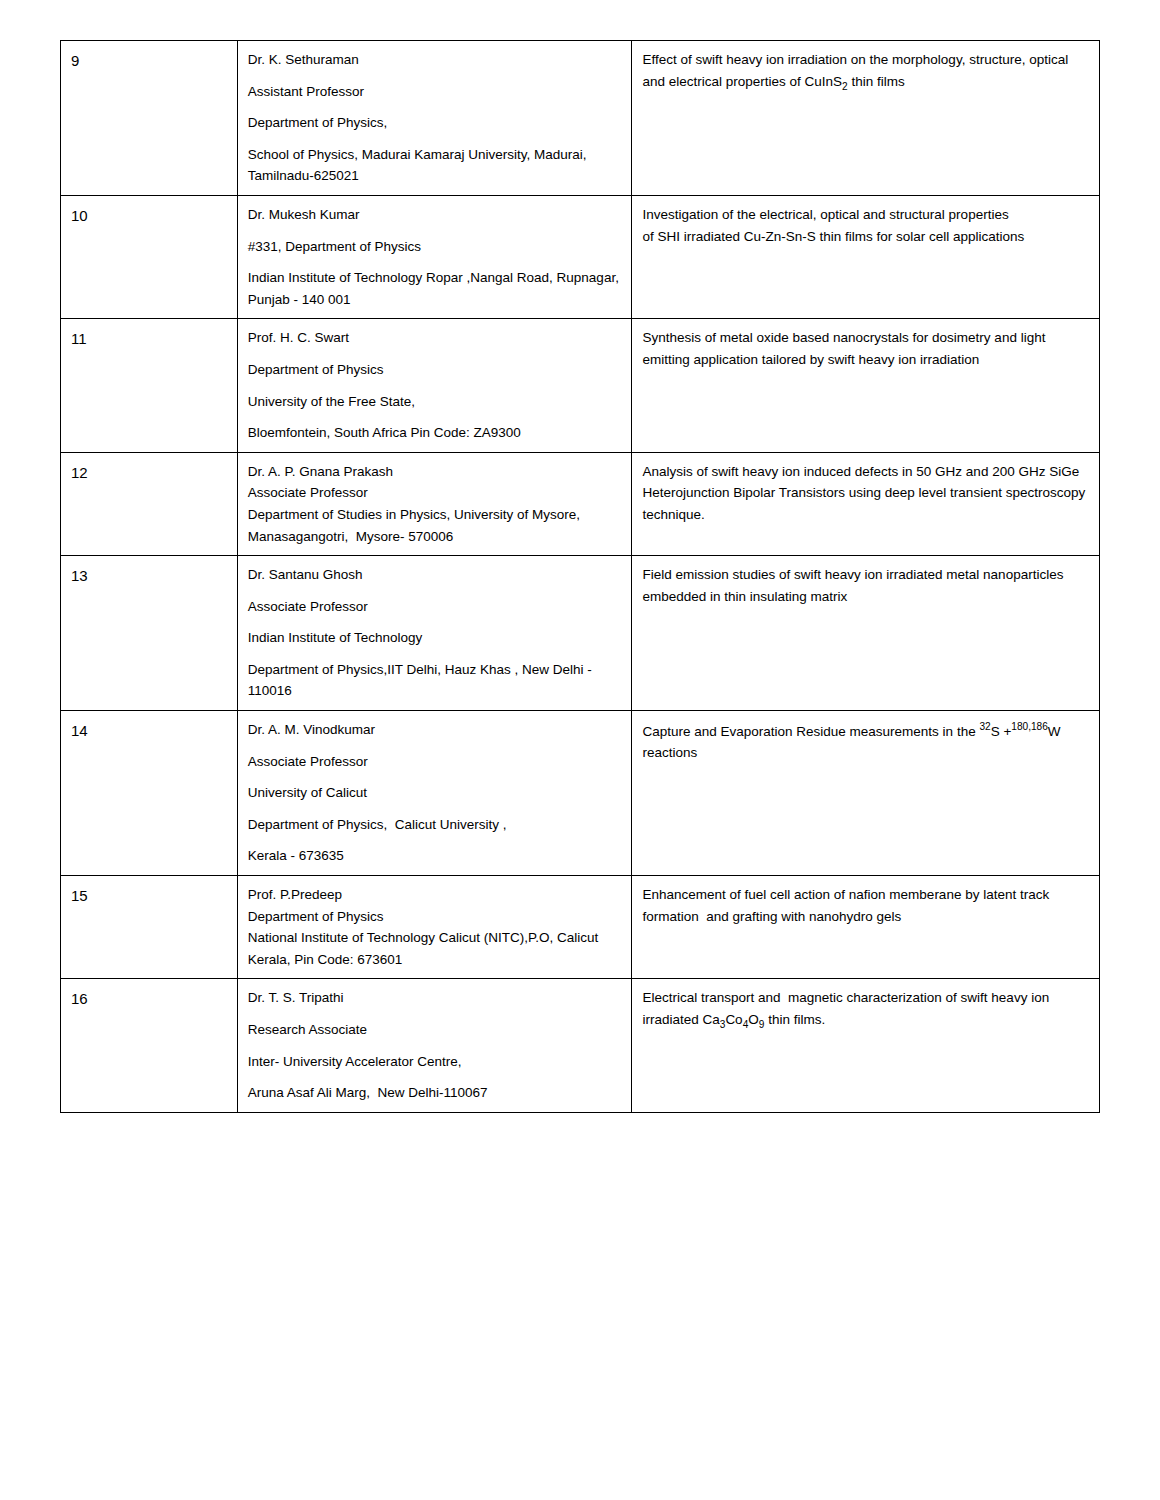| 9 | Dr. K. Sethuraman Assistant Professor Department of Physics, School of Physics, Madurai Kamaraj University, Madurai, Tamilnadu-625021 | Effect of swift heavy ion irradiation on the morphology, structure, optical and electrical properties of CuInS 2 thin films |
| 10 | Dr. Mukesh Kumar #331, Department of Physics Indian Institute of Technology Ropar ,Nangal Road, Rupnagar, Punjab - 140 001 | Investigation of the electrical, optical and structural properties of SHI irradiated Cu-Zn-Sn-S thin films for solar cell applications |
| 11 | Prof. H. C. Swart Department of Physics University of the Free State, Bloemfontein, South Africa Pin Code: ZA9300 | Synthesis of metal oxide based nanocrystals for dosimetry and light emitting application tailored by swift heavy ion irradiation |
| 12 | Dr. A. P. Gnana Prakash Associate Professor Department of Studies in Physics, University of Mysore, Manasagangotri, Mysore- 570006 | Analysis of swift heavy ion induced defects in 50 GHz and 200 GHz SiGe Heterojunction Bipolar Transistors using deep level transient spectroscopy technique. |
| 13 | Dr. Santanu Ghosh Associate Professor Indian Institute of Technology Department of Physics,IIT Delhi, Hauz Khas , New Delhi - 110016 | Field emission studies of swift heavy ion irradiated metal nanoparticles embedded in thin insulating matrix |
| 14 | Dr. A. M. Vinodkumar Associate Professor University of Calicut Department of Physics, Calicut University , Kerala - 673635 | Capture and Evaporation Residue measurements in the 32 S + 180,186 W reactions |
| 15 | Prof. P.Predeep Department of Physics National Institute of Technology Calicut (NITC),P.O, Calicut Kerala, Pin Code: 673601 | Enhancement of fuel cell action of nafion memberane by latent track formation and grafting with nanohydro gels |
| 16 | Dr. T. S. Tripathi Research Associate Inter- University Accelerator Centre, Aruna Asaf Ali Marg, New Delhi-110067 | Electrical transport and magnetic characterization of swift heavy ion irradiated Ca 3 Co 4 O 9 thin films. |